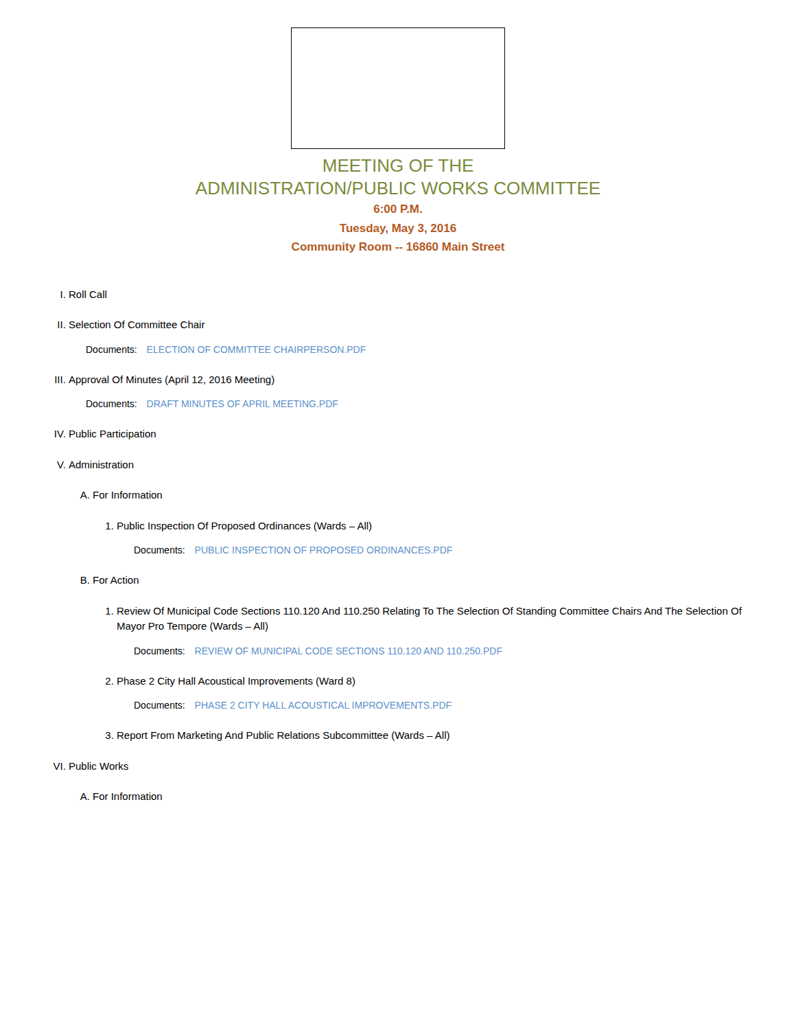MEETING OF THE
ADMINISTRATION/PUBLIC WORKS COMMITTEE
6:00 P.M.
Tuesday, May 3, 2016
Community Room -- 16860 Main Street
Roll Call
Selection Of Committee Chair
Documents: ELECTION OF COMMITTEE CHAIRPERSON.PDF
Approval Of Minutes (April 12, 2016 Meeting)
Documents: DRAFT MINUTES OF APRIL MEETING.PDF
Public Participation
Administration
For Information
Public Inspection Of Proposed Ordinances (Wards – All)
Documents: PUBLIC INSPECTION OF PROPOSED ORDINANCES.PDF
For Action
Review Of Municipal Code Sections 110.120 And 110.250 Relating To The Selection Of Standing Committee Chairs And The Selection Of Mayor Pro Tempore (Wards – All)
Documents: REVIEW OF MUNICIPAL CODE SECTIONS 110.120 AND 110.250.PDF
Phase 2 City Hall Acoustical Improvements (Ward 8)
Documents: PHASE 2 CITY HALL ACOUSTICAL IMPROVEMENTS.PDF
Report From Marketing And Public Relations Subcommittee (Wards – All)
Public Works
For Information